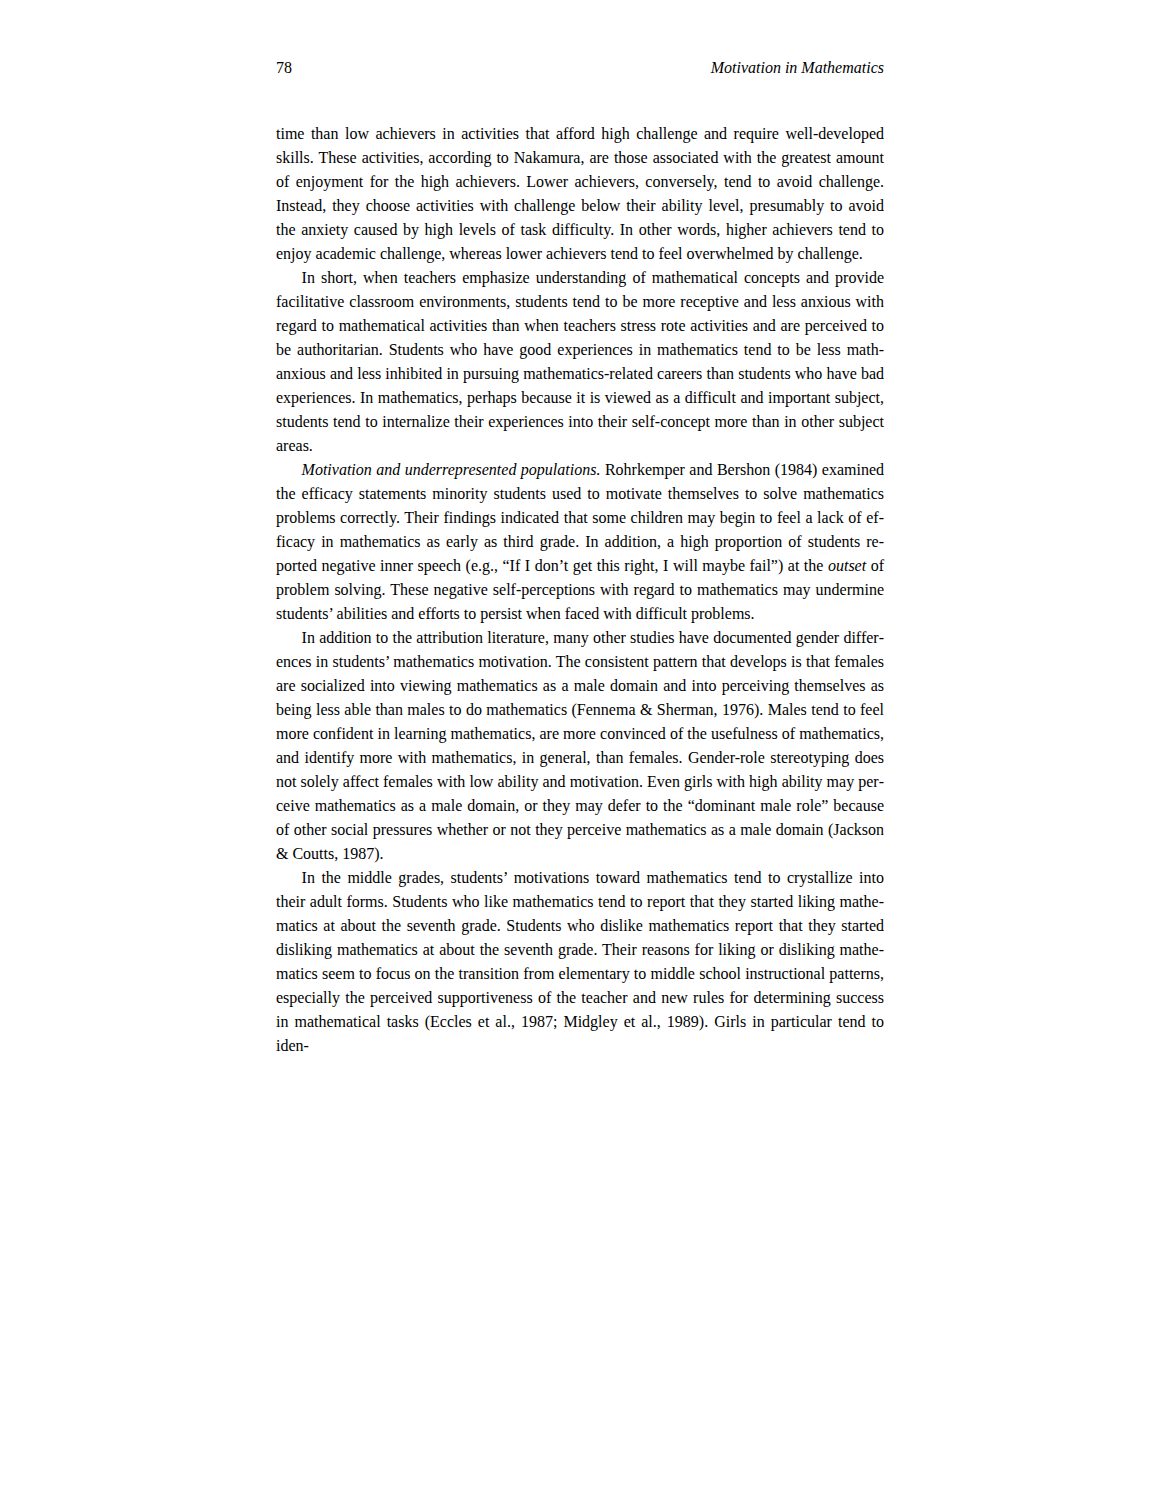78 Motivation in Mathematics
time than low achievers in activities that afford high challenge and require well-developed skills. These activities, according to Nakamura, are those associated with the greatest amount of enjoyment for the high achievers. Lower achievers, conversely, tend to avoid challenge. Instead, they choose activities with challenge below their ability level, presumably to avoid the anxiety caused by high levels of task difficulty. In other words, higher achievers tend to enjoy academic challenge, whereas lower achievers tend to feel overwhelmed by challenge.
In short, when teachers emphasize understanding of mathematical concepts and provide facilitative classroom environments, students tend to be more receptive and less anxious with regard to mathematical activities than when teachers stress rote activities and are perceived to be authoritarian. Students who have good experiences in mathematics tend to be less math-anxious and less inhibited in pursuing mathematics-related careers than students who have bad experiences. In mathematics, perhaps because it is viewed as a difficult and important subject, students tend to internalize their experiences into their self-concept more than in other subject areas.
Motivation and underrepresented populations. Rohrkemper and Bershon (1984) examined the efficacy statements minority students used to motivate themselves to solve mathematics problems correctly. Their findings indicated that some children may begin to feel a lack of efficacy in mathematics as early as third grade. In addition, a high proportion of students reported negative inner speech (e.g., “If I don’t get this right, I will maybe fail”) at the outset of problem solving. These negative self-perceptions with regard to mathematics may undermine students’ abilities and efforts to persist when faced with difficult problems.
In addition to the attribution literature, many other studies have documented gender differences in students’ mathematics motivation. The consistent pattern that develops is that females are socialized into viewing mathematics as a male domain and into perceiving themselves as being less able than males to do mathematics (Fennema & Sherman, 1976). Males tend to feel more confident in learning mathematics, are more convinced of the usefulness of mathematics, and identify more with mathematics, in general, than females. Gender-role stereotyping does not solely affect females with low ability and motivation. Even girls with high ability may perceive mathematics as a male domain, or they may defer to the “dominant male role” because of other social pressures whether or not they perceive mathematics as a male domain (Jackson & Coutts, 1987).
In the middle grades, students’ motivations toward mathematics tend to crystallize into their adult forms. Students who like mathematics tend to report that they started liking mathematics at about the seventh grade. Students who dislike mathematics report that they started disliking mathematics at about the seventh grade. Their reasons for liking or disliking mathematics seem to focus on the transition from elementary to middle school instructional patterns, especially the perceived supportiveness of the teacher and new rules for determining success in mathematical tasks (Eccles et al., 1987; Midgley et al., 1989). Girls in particular tend to iden-